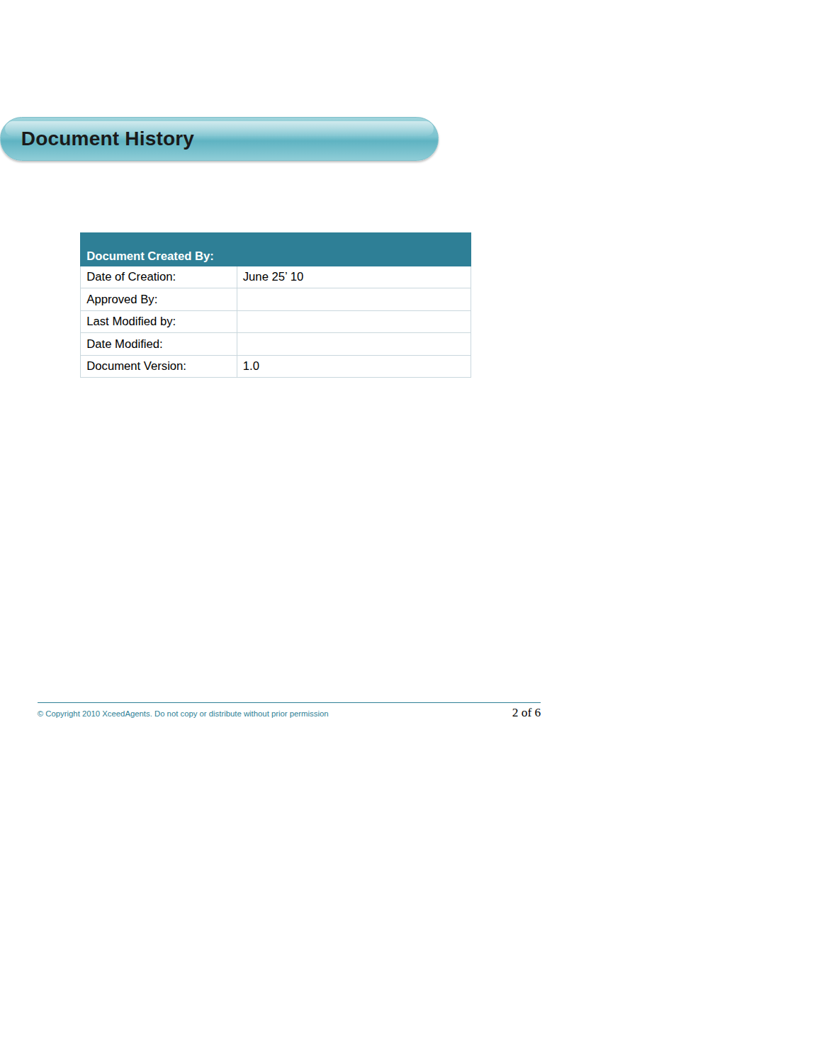Document History
| Document Created By: | |
| Date of Creation: | June 25’ 10 |
| Approved By: | |
| Last Modified by: | |
| Date Modified: | |
| Document Version: | 1.0 |
© Copyright 2010 XceedAgents. Do not copy or distribute without prior permission
2 of 6